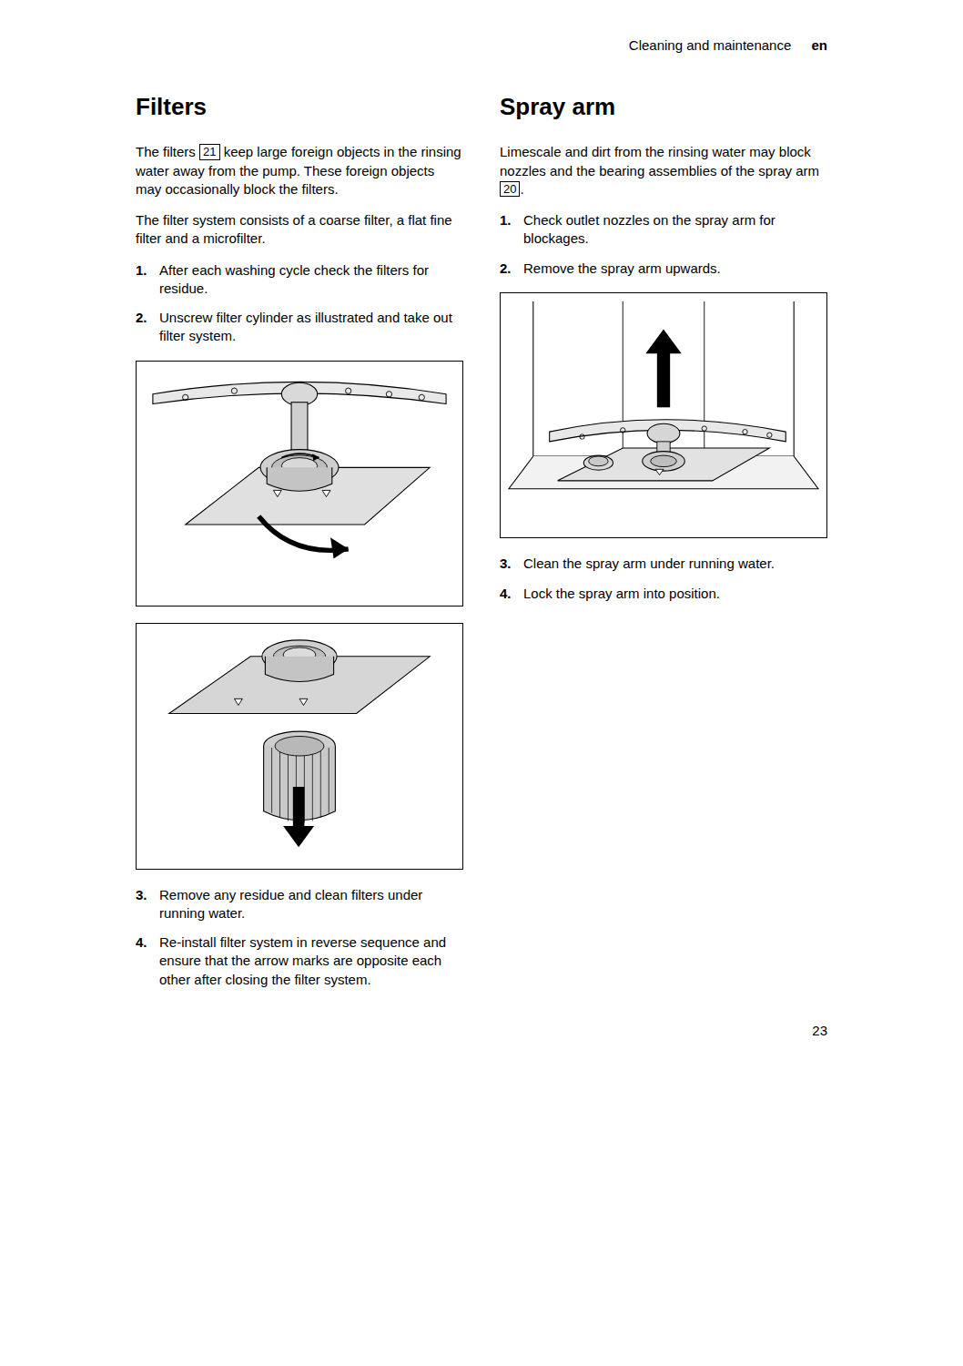Cleaning and maintenance en
Filters
The filters 21 keep large foreign objects in the rinsing water away from the pump. These foreign objects may occasionally block the filters.
The filter system consists of a coarse filter, a flat fine filter and a microfilter.
After each washing cycle check the filters for residue.
Unscrew filter cylinder as illustrated and take out filter system.
Remove any residue and clean filters under running water.
Re-install filter system in reverse sequence and ensure that the arrow marks are opposite each other after closing the filter system.
Spray arm
Limescale and dirt from the rinsing water may block nozzles and the bearing assemblies of the spray arm 20.
Check outlet nozzles on the spray arm for blockages.
Remove the spray arm upwards.
Clean the spray arm under running water.
Lock the spray arm into position.
23